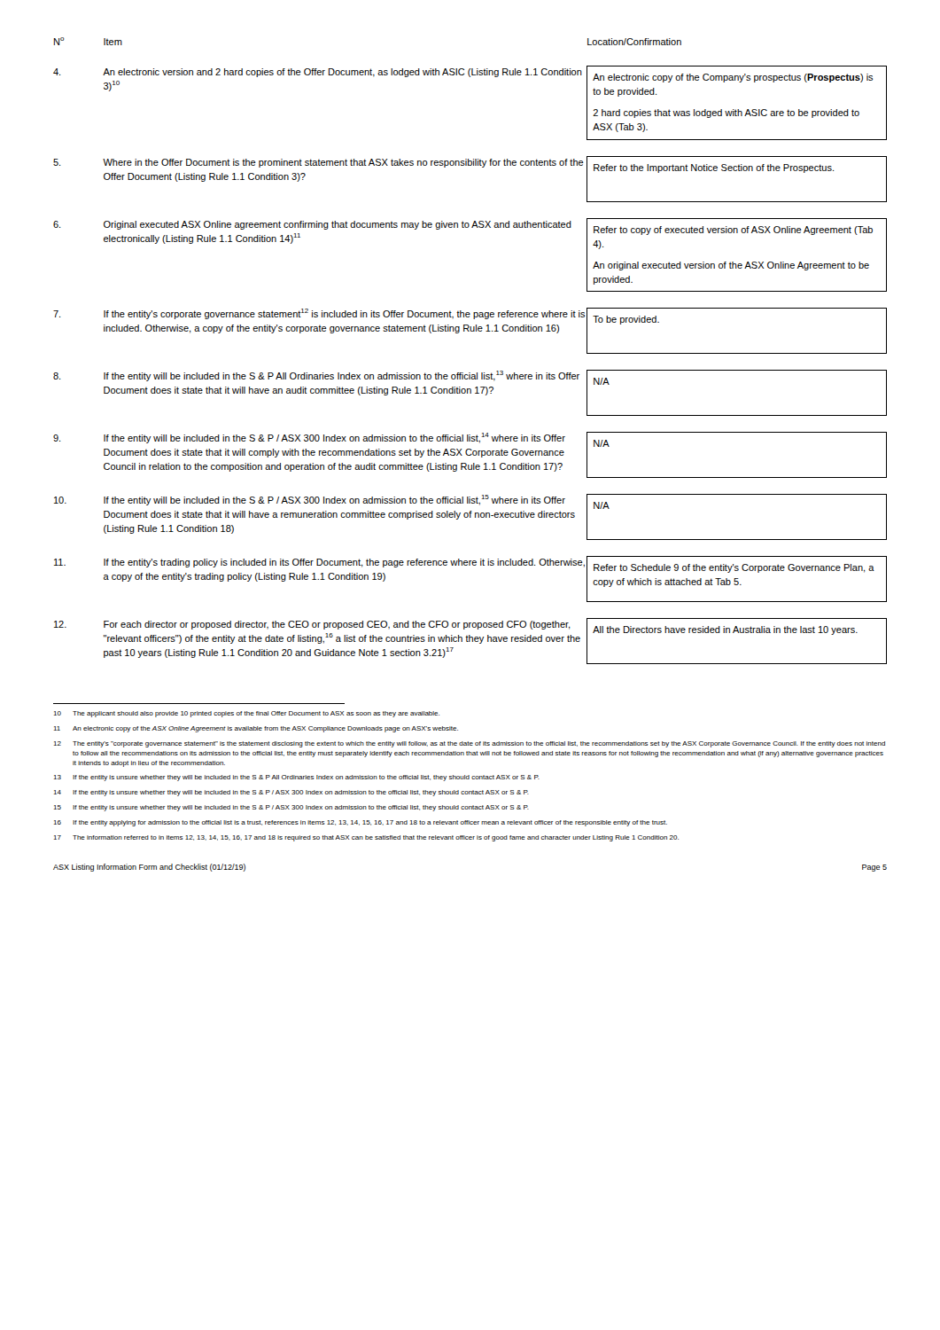| N o | Item | Location/Confirmation |
| 4. | An electronic version and 2 hard copies of the Offer Document, as lodged with ASIC (Listing Rule 1.1 Condition 3) 10 | An electronic copy of the Company's prospectus ( Prospectus ) is to be provided. 2 hard copies that was lodged with ASIC are to be provided to ASX (Tab 3). |
| 5. | Where in the Offer Document is the prominent statement that ASX takes no responsibility for the contents of the Offer Document (Listing Rule 1.1 Condition 3)? | Refer to the Important Notice Section of the Prospectus. |
| 6. | Original executed ASX Online agreement confirming that documents may be given to ASX and authenticated electronically (Listing Rule 1.1 Condition 14) 11 | Refer to copy of executed version of ASX Online Agreement (Tab 4). An original executed version of the ASX Online Agreement to be provided. |
| 7. | If the entity's corporate governance statement 12 is included in its Offer Document, the page reference where it is included. Otherwise, a copy of the entity's corporate governance statement (Listing Rule 1.1 Condition 16) | To be provided. |
| 8. | If the entity will be included in the S & P All Ordinaries Index on admission to the official list, 13 where in its Offer Document does it state that it will have an audit committee (Listing Rule 1.1 Condition 17)? | N/A |
| 9. | If the entity will be included in the S & P / ASX 300 Index on admission to the official list, 14 where in its Offer Document does it state that it will comply with the recommendations set by the ASX Corporate Governance Council in relation to the composition and operation of the audit committee (Listing Rule 1.1 Condition 17)? | N/A |
| 10. | If the entity will be included in the S & P / ASX 300 Index on admission to the official list, 15 where in its Offer Document does it state that it will have a remuneration committee comprised solely of non-executive directors (Listing Rule 1.1 Condition 18) | N/A |
| 11. | If the entity's trading policy is included in its Offer Document, the page reference where it is included. Otherwise, a copy of the entity's trading policy (Listing Rule 1.1 Condition 19) | Refer to Schedule 9 of the entity's Corporate Governance Plan, a copy of which is attached at Tab 5. |
| 12. | For each director or proposed director, the CEO or proposed CEO, and the CFO or proposed CFO (together, "relevant officers") of the entity at the date of listing, 16 a list of the countries in which they have resided over the past 10 years (Listing Rule 1.1 Condition 20 and Guidance Note 1 section 3.21) 17 | All the Directors have resided in Australia in the last 10 years. |
10 The applicant should also provide 10 printed copies of the final Offer Document to ASX as soon as they are available.
11 An electronic copy of the ASX Online Agreement is available from the ASX Compliance Downloads page on ASX's website.
12 The entity's "corporate governance statement" is the statement disclosing the extent to which the entity will follow, as at the date of its admission to the official list, the recommendations set by the ASX Corporate Governance Council. If the entity does not intend to follow all the recommendations on its admission to the official list, the entity must separately identify each recommendation that will not be followed and state its reasons for not following the recommendation and what (if any) alternative governance practices it intends to adopt in lieu of the recommendation.
13 If the entity is unsure whether they will be included in the S & P All Ordinaries Index on admission to the official list, they should contact ASX or S & P.
14 If the entity is unsure whether they will be included in the S & P / ASX 300 Index on admission to the official list, they should contact ASX or S & P.
15 If the entity is unsure whether they will be included in the S & P / ASX 300 Index on admission to the official list, they should contact ASX or S & P.
16 If the entity applying for admission to the official list is a trust, references in items 12, 13, 14, 15, 16, 17 and 18 to a relevant officer mean a relevant officer of the responsible entity of the trust.
17 The information referred to in items 12, 13, 14, 15, 16, 17 and 18 is required so that ASX can be satisfied that the relevant officer is of good fame and character under Listing Rule 1 Condition 20.
ASX Listing Information Form and Checklist (01/12/19) Page 5